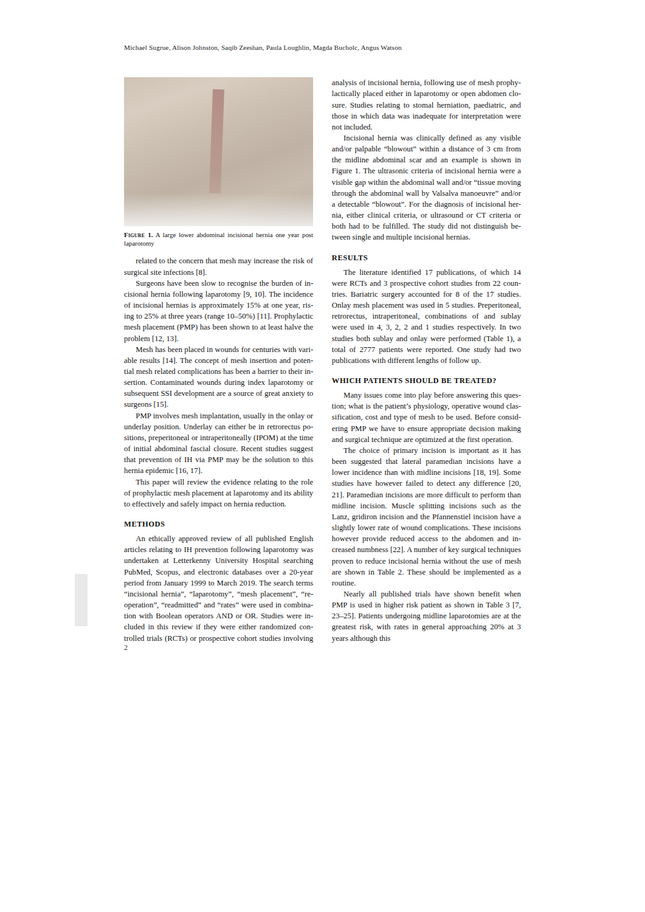Michael Sugrue, Alison Johnston, Saqib Zeeshan, Paula Loughlin, Magda Bucholc, Angus Watson
Figure 1. A large lower abdominal incisional hernia one year post laparotomy
related to the concern that mesh may increase the risk of surgical site infections [8].
Surgeons have been slow to recognise the burden of incisional hernia following laparotomy [9, 10]. The incidence of incisional hernias is approximately 15% at one year, rising to 25% at three years (range 10–50%) [11]. Prophylactic mesh placement (PMP) has been shown to at least halve the problem [12, 13].
Mesh has been placed in wounds for centuries with variable results [14]. The concept of mesh insertion and potential mesh related complications has been a barrier to their insertion. Contaminated wounds during index laparotomy or subsequent SSI development are a source of great anxiety to surgeons [15].
PMP involves mesh implantation, usually in the onlay or underlay position. Underlay can either be in retrorectus positions, preperitoneal or intraperitoneally (IPOM) at the time of initial abdominal fascial closure. Recent studies suggest that prevention of IH via PMP may be the solution to this hernia epidemic [16, 17].
This paper will review the evidence relating to the role of prophylactic mesh placement at laparotomy and its ability to effectively and safely impact on hernia reduction.
Methods
An ethically approved review of all published English articles relating to IH prevention following laparotomy was undertaken at Letterkenny University Hospital searching PubMed, Scopus, and electronic databases over a 20-year period from January 1999 to March 2019. The search terms “incisional hernia”, “laparotomy”, “mesh placement”, “reoperation”, “readmitted” and “rates” were used in combination with Boolean operators AND or OR. Studies were included in this review if they were either randomized controlled trials (RCTs) or prospective cohort studies involving analysis of incisional hernia, following use of mesh prophylactically placed either in laparotomy or open abdomen closure. Studies relating to stomal herniation, paediatric, and those in which data was inadequate for interpretation were not included.
Incisional hernia was clinically defined as any visible and/or palpable “blowout” within a distance of 3 cm from the midline abdominal scar and an example is shown in Figure 1. The ultrasonic criteria of incisional hernia were a visible gap within the abdominal wall and/or “tissue moving through the abdominal wall by Valsalva manoeuvre” and/or a detectable “blowout”. For the diagnosis of incisional hernia, either clinical criteria, or ultrasound or CT criteria or both had to be fulfilled. The study did not distinguish between single and multiple incisional hernias.
Results
The literature identified 17 publications, of which 14 were RCTs and 3 prospective cohort studies from 22 countries. Bariatric surgery accounted for 8 of the 17 studies. Onlay mesh placement was used in 5 studies. Preperitoneal, retrorectus, intraperitoneal, combinations of and sublay were used in 4, 3, 2, 2 and 1 studies respectively. In two studies both sublay and onlay were performed (Table 1), a total of 2777 patients were reported. One study had two publications with different lengths of follow up.
Which patients should be treated?
Many issues come into play before answering this question; what is the patient’s physiology, operative wound classification, cost and type of mesh to be used. Before considering PMP we have to ensure appropriate decision making and surgical technique are optimized at the first operation.
The choice of primary incision is important as it has been suggested that lateral paramedian incisions have a lower incidence than with midline incisions [18, 19]. Some studies have however failed to detect any difference [20, 21]. Paramedian incisions are more difficult to perform than midline incision. Muscle splitting incisions such as the Lanz, gridiron incision and the Pfannenstiel incision have a slightly lower rate of wound complications. These incisions however provide reduced access to the abdomen and increased numbness [22]. A number of key surgical techniques proven to reduce incisional hernia without the use of mesh are shown in Table 2. These should be implemented as a routine.
Nearly all published trials have shown benefit when PMP is used in higher risk patient as shown in Table 3 [7, 23–25]. Patients undergoing midline laparotomies are at the greatest risk, with rates in general approaching 20% at 3 years although this
2